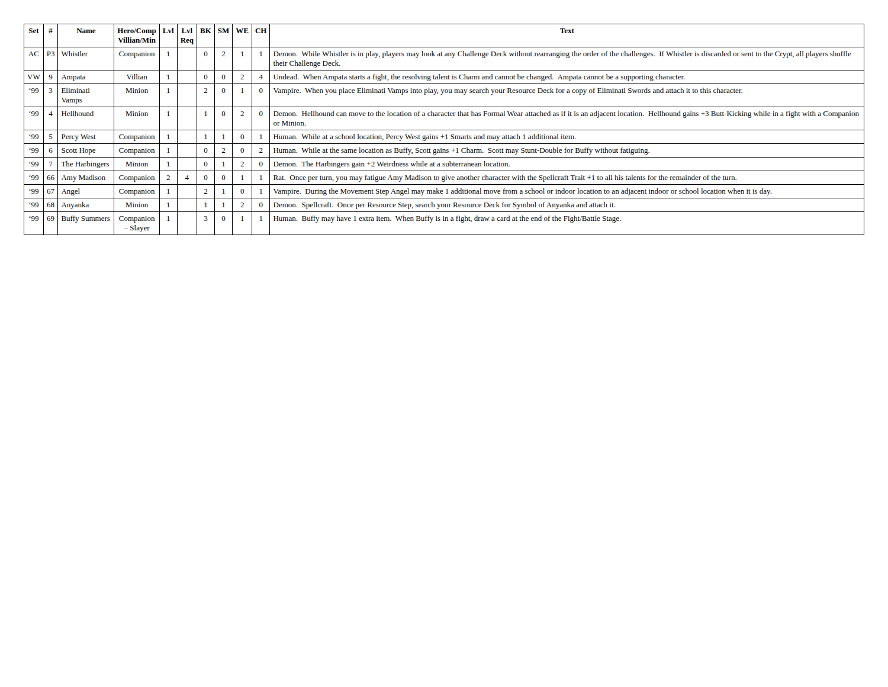| Set | # | Name | Hero/Comp Villian/Min | Lvl | Lvl Req | BK | SM | WE | CH | Text |
| --- | --- | --- | --- | --- | --- | --- | --- | --- | --- | --- |
| AC | P3 | Whistler | Companion | 1 | | 0 | 2 | 1 | 1 | Demon. While Whistler is in play, players may look at any Challenge Deck without rearranging the order of the challenges. If Whistler is discarded or sent to the Crypt, all players shuffle their Challenge Deck. |
| VW | 9 | Ampata | Villian | 1 | | 0 | 0 | 2 | 4 | Undead. When Ampata starts a fight, the resolving talent is Charm and cannot be changed. Ampata cannot be a supporting character. |
| ‘99 | 3 | Eliminati Vamps | Minion | 1 | | 2 | 0 | 1 | 0 | Vampire. When you place Eliminati Vamps into play, you may search your Resource Deck for a copy of Eliminati Swords and attach it to this character. |
| ‘99 | 4 | Hellhound | Minion | 1 | | 1 | 0 | 2 | 0 | Demon. Hellhound can move to the location of a character that has Formal Wear attached as if it is an adjacent location. Hellhound gains +3 Butt-Kicking while in a fight with a Companion or Minion. |
| ‘99 | 5 | Percy West | Companion | 1 | | 1 | 1 | 0 | 1 | Human. While at a school location, Percy West gains +1 Smarts and may attach 1 additional item. |
| ‘99 | 6 | Scott Hope | Companion | 1 | | 0 | 2 | 0 | 2 | Human. While at the same location as Buffy, Scott gains +1 Charm. Scott may Stunt-Double for Buffy without fatiguing. |
| ‘99 | 7 | The Harbingers | Minion | 1 | | 0 | 1 | 2 | 0 | Demon. The Harbingers gain +2 Weirdness while at a subterranean location. |
| ‘99 | 66 | Amy Madison | Companion | 2 | 4 | 0 | 0 | 1 | 1 | Rat. Once per turn, you may fatigue Amy Madison to give another character with the Spellcraft Trait +1 to all his talents for the remainder of the turn. |
| ‘99 | 67 | Angel | Companion | 1 | | 2 | 1 | 0 | 1 | Vampire. During the Movement Step Angel may make 1 additional move from a school or indoor location to an adjacent indoor or school location when it is day. |
| ‘99 | 68 | Anyanka | Minion | 1 | | 1 | 1 | 2 | 0 | Demon. Spellcraft. Once per Resource Step, search your Resource Deck for Symbol of Anyanka and attach it. |
| ‘99 | 69 | Buffy Summers | Companion – Slayer | 1 | | 3 | 0 | 1 | 1 | Human. Buffy may have 1 extra item. When Buffy is in a fight, draw a card at the end of the Fight/Battle Stage. |